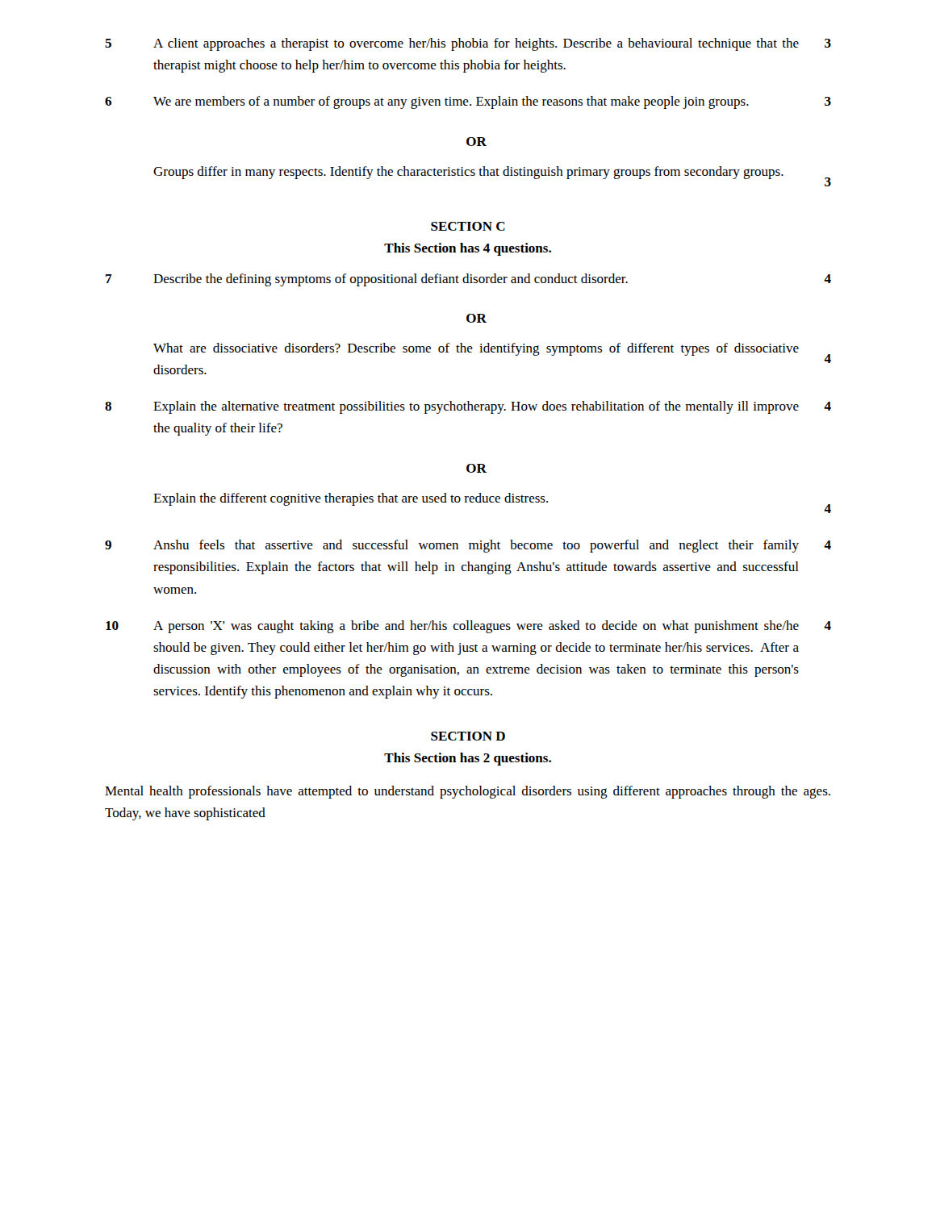| 5 | A client approaches a therapist to overcome her/his phobia for heights. Describe a behavioural technique that the therapist might choose to help her/him to overcome this phobia for heights. | 3 |
| 6 | We are members of a number of groups at any given time. Explain the reasons that make people join groups. | 3 |
| | OR Groups differ in many respects. Identify the characteristics that distinguish primary groups from secondary groups. | 3 |
SECTION C
This Section has 4 questions.
| 7 | Describe the defining symptoms of oppositional defiant disorder and conduct disorder. | 4 |
| | OR What are dissociative disorders? Describe some of the identifying symptoms of different types of dissociative disorders. | 4 |
| 8 | Explain the alternative treatment possibilities to psychotherapy. How does rehabilitation of the mentally ill improve the quality of their life? | 4 |
| | OR Explain the different cognitive therapies that are used to reduce distress. | 4 |
| 9 | Anshu feels that assertive and successful women might become too powerful and neglect their family responsibilities. Explain the factors that will help in changing Anshu's attitude towards assertive and successful women. | 4 |
| 10 | A person 'X' was caught taking a bribe and her/his colleagues were asked to decide on what punishment she/he should be given. They could either let her/him go with just a warning or decide to terminate her/his services. After a discussion with other employees of the organisation, an extreme decision was taken to terminate this person's services. Identify this phenomenon and explain why it occurs. | 4 |
SECTION D
This Section has 2 questions.
Mental health professionals have attempted to understand psychological disorders using different approaches through the ages. Today, we have sophisticated